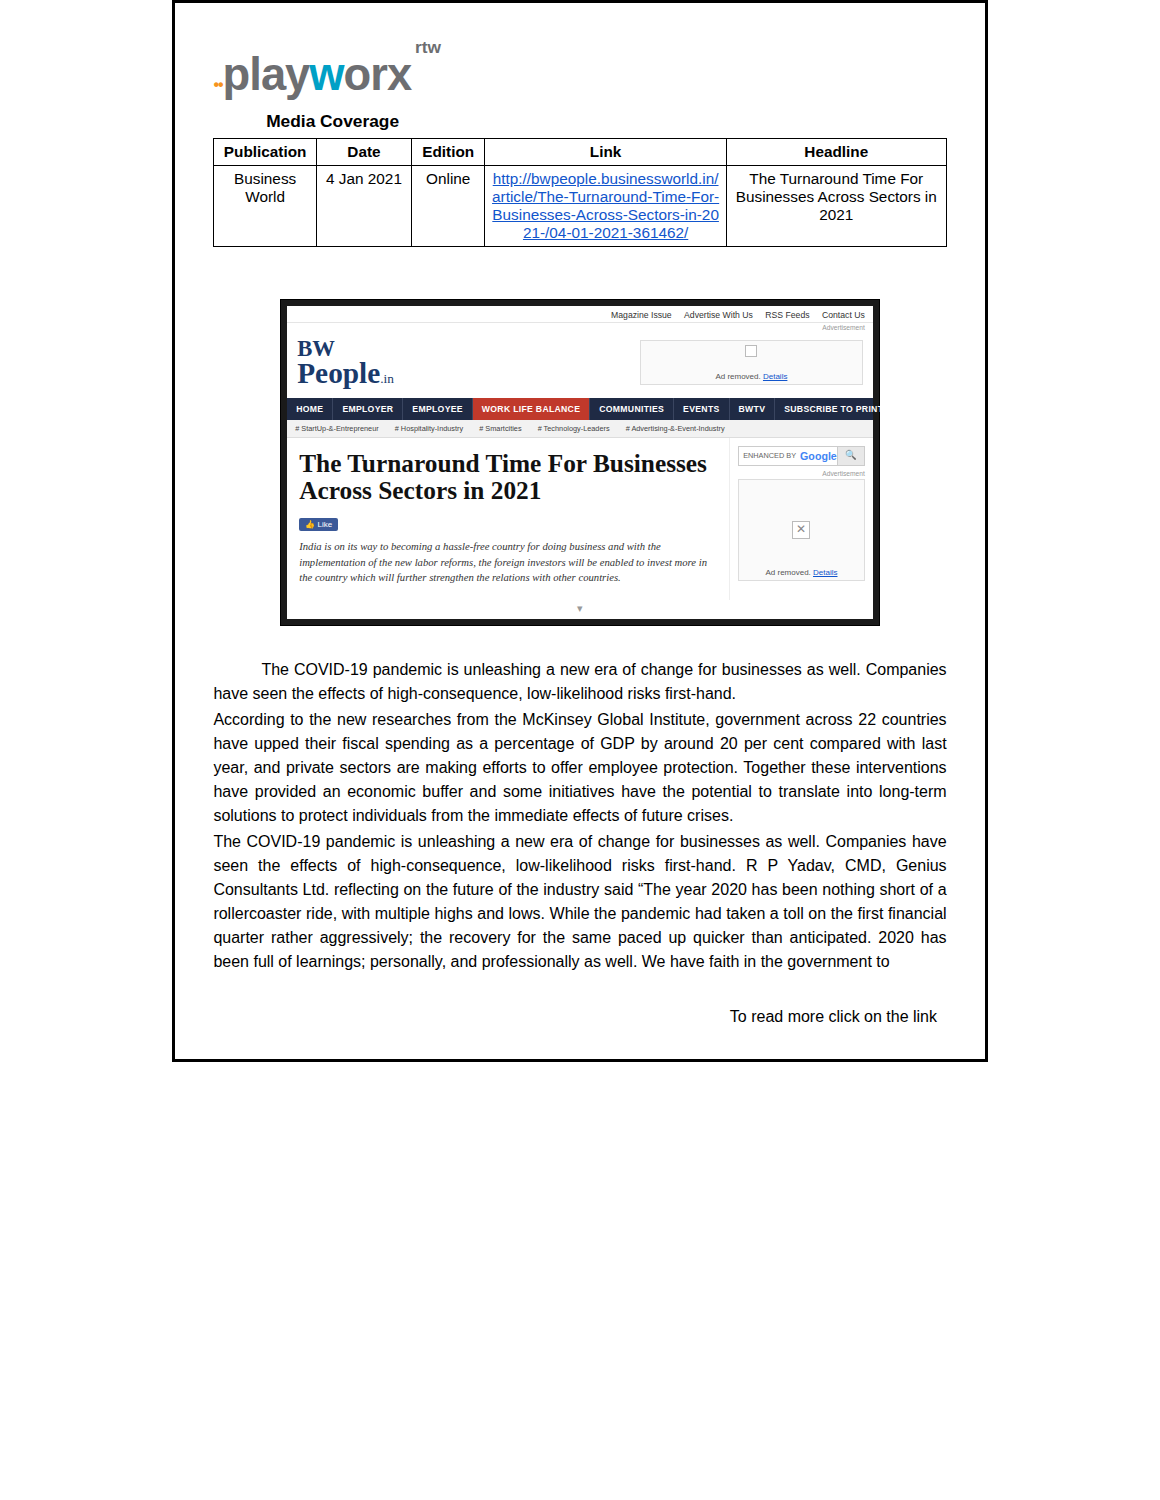rtw
••play worx
Media Coverage
| Publication | Date | Edition | Link | Headline |
| --- | --- | --- | --- | --- |
| Business World | 4 Jan 2021 | Online | http://bwpeople.businessworld.in/article/The-Turnaround-Time-For-Businesses-Across-Sectors-in-2021-/04-01-2021-361462/ | The Turnaround Time For Businesses Across Sectors in 2021 |
Magazine Issue Advertise With Us RSS Feeds Contact Us
Advertisement
BW People.in
Ad removed. Details
HOME
EMPLOYER
EMPLOYEE
WORK LIFE BALANCE
COMMUNITIES
EVENTS
BWTV
SUBSCRIBE TO PRINT
# StartUp-&-Entrepreneur # Hospitality-Industry # Smartcities # Technology-Leaders # Advertising-&-Event-Industry
The Turnaround Time For Businesses Across Sectors in 2021
👍 Like
India is on its way to becoming a hassle-free country for doing business and with the implementation of the new labor reforms, the foreign investors will be enabled to invest more in the country which will further strengthen the relations with other countries.
ENHANCED BY Google
Advertisement
✕
Ad removed. Details
▾
The COVID-19 pandemic is unleashing a new era of change for businesses as well. Companies have seen the effects of high-consequence, low-likelihood risks first-hand.
According to the new researches from the McKinsey Global Institute, government across 22 countries have upped their fiscal spending as a percentage of GDP by around 20 per cent compared with last year, and private sectors are making efforts to offer employee protection. Together these interventions have provided an economic buffer and some initiatives have the potential to translate into long-term solutions to protect individuals from the immediate effects of future crises.
The COVID-19 pandemic is unleashing a new era of change for businesses as well. Companies have seen the effects of high-consequence, low-likelihood risks first-hand. R P Yadav, CMD, Genius Consultants Ltd. reflecting on the future of the industry said “The year 2020 has been nothing short of a rollercoaster ride, with multiple highs and lows. While the pandemic had taken a toll on the first financial quarter rather aggressively; the recovery for the same paced up quicker than anticipated. 2020 has been full of learnings; personally, and professionally as well. We have faith in the government to
To read more click on the link